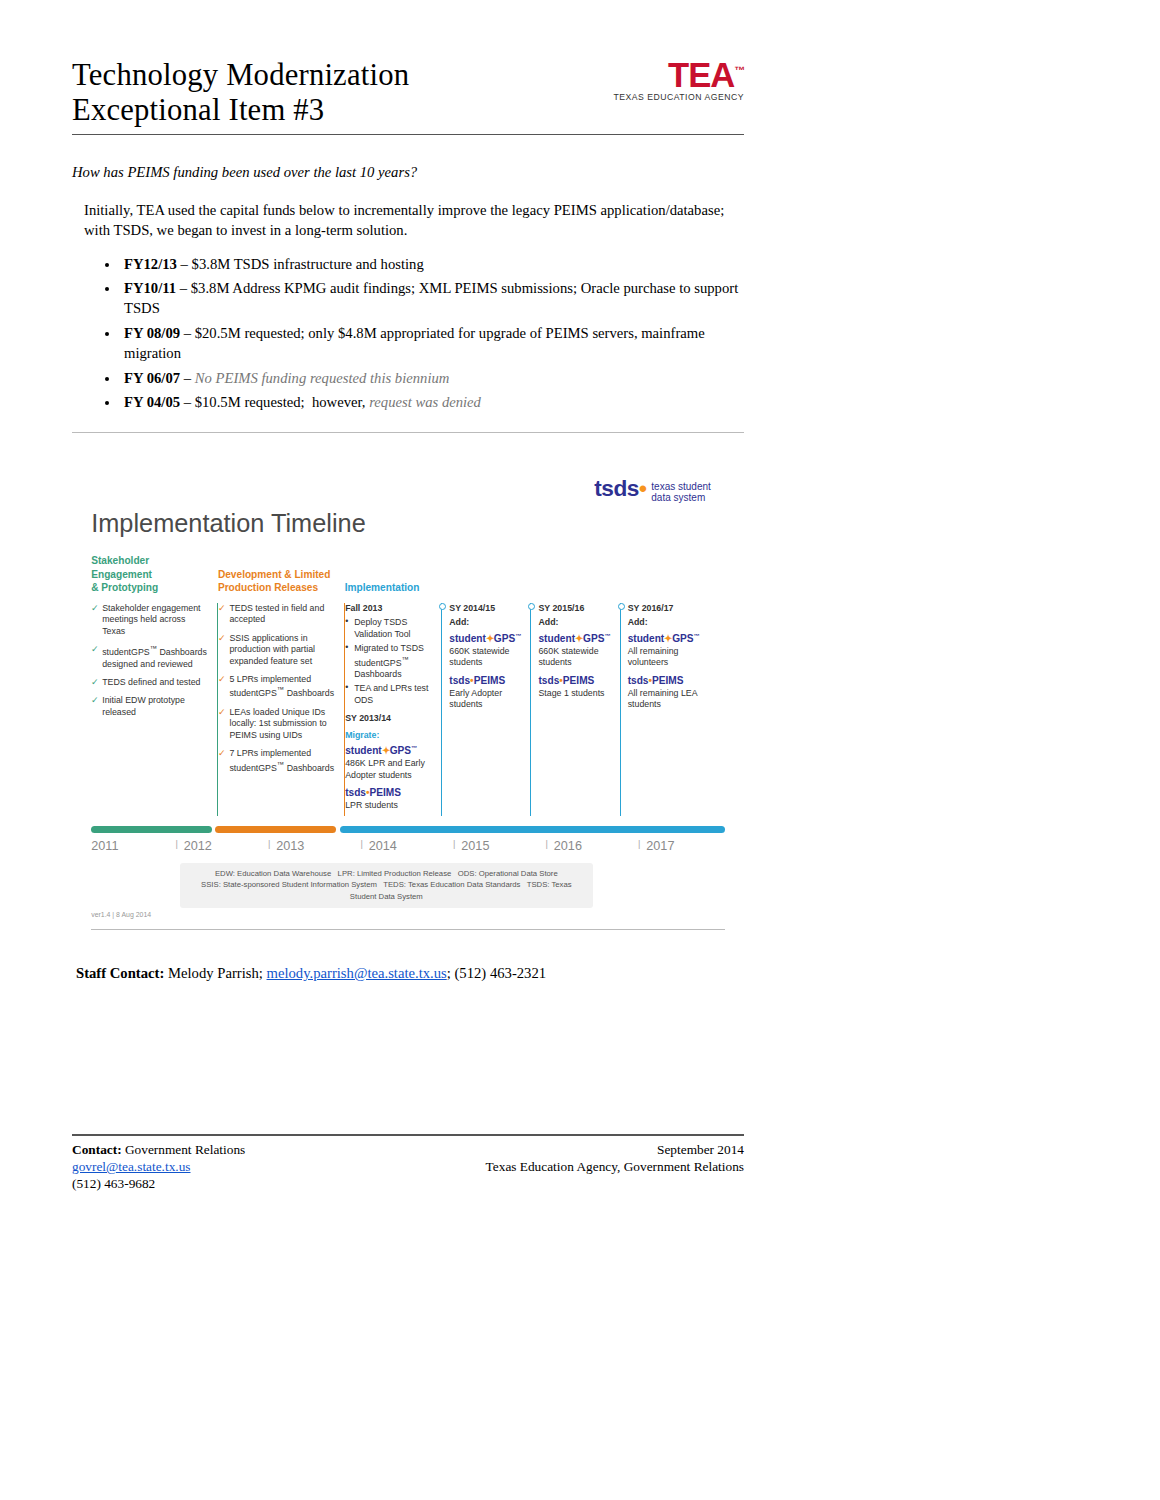Technology Modernization
Exceptional Item #3
TEA™
TEXAS EDUCATION AGENCY
How has PEIMS funding been used over the last 10 years?
Initially, TEA used the capital funds below to incrementally improve the legacy PEIMS application/database; with TSDS, we began to invest in a long-term solution.
FY12/13 – $3.8M TSDS infrastructure and hosting
FY10/11 – $3.8M Address KPMG audit findings; XML PEIMS submissions; Oracle purchase to support TSDS
FY 08/09 – $20.5M requested; only $4.8M appropriated for upgrade of PEIMS servers, mainframe migration
FY 06/07 – No PEIMS funding requested this biennium
FY 04/05 – $10.5M requested; however, request was denied
tsds•texas student
data system
Implementation Timeline
| Stakeholder Engagement & Prototyping | Development & Limited Production Releases | Implementation |
| --- | --- | --- |
| Stakeholder engagement meetings held across Texas studentGPS ™ Dashboards designed and reviewed TEDS defined and tested Initial EDW prototype released | TEDS tested in field and accepted SSIS applications in production with partial expanded feature set 5 LPRs implemented studentGPS ™ Dashboards LEAs loaded Unique IDs locally: 1st submission to PEIMS using UIDs 7 LPRs implemented studentGPS ™ Dashboards | / Fall 2013 Deploy TSDS Validation Tool Migrated to TSDS studentGPS ™ Dashboards TEA and LPRs test ODS SY 2013/14 Migrate: student ✦ GPS ™ 486K LPR and Early Adopter students tsds • PEIMS LPR students / SY 2014/15 Add: student ✦ GPS ™ 660K statewide students tsds • PEIMS Early Adopter students / SY 2015/16 Add: student ✦ GPS ™ 660K statewide students tsds • PEIMS Stage 1 students / SY 2016/17 Add: student ✦ GPS ™ All remaining volunteers tsds • PEIMS All remaining LEA students / |
2011| 2012| 2013| 2014| 2015| 2016| 2017
EDW: Education Data Warehouse LPR: Limited Production Release ODS: Operational Data Store
SSIS: State-sponsored Student Information System TEDS: Texas Education Data Standards TSDS: Texas Student Data System
ver1.4 | 8 Aug 2014
Staff Contact: Melody Parrish; melody.parrish@tea.state.tx.us; (512) 463-2321
Contact: Government Relations
govrel@tea.state.tx.us
(512) 463-9682
September 2014
Texas Education Agency, Government Relations